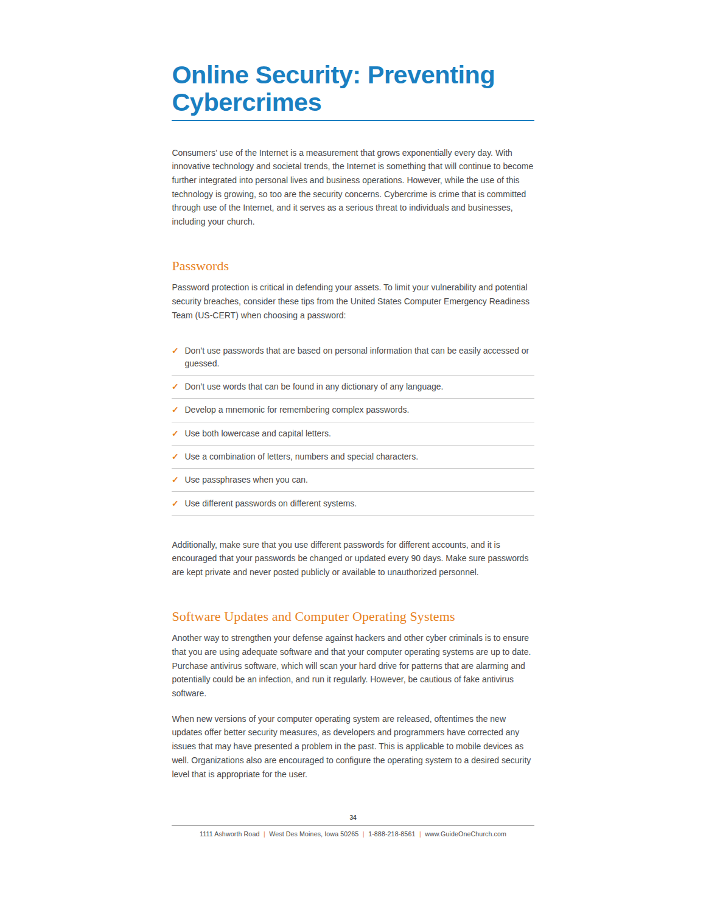Online Security: Preventing Cybercrimes
Consumers’ use of the Internet is a measurement that grows exponentially every day. With innovative technology and societal trends, the Internet is something that will continue to become further integrated into personal lives and business operations. However, while the use of this technology is growing, so too are the security concerns. Cybercrime is crime that is committed through use of the Internet, and it serves as a serious threat to individuals and businesses, including your church.
Passwords
Password protection is critical in defending your assets. To limit your vulnerability and potential security breaches, consider these tips from the United States Computer Emergency Readiness Team (US-CERT) when choosing a password:
Don’t use passwords that are based on personal information that can be easily accessed or guessed.
Don’t use words that can be found in any dictionary of any language.
Develop a mnemonic for remembering complex passwords.
Use both lowercase and capital letters.
Use a combination of letters, numbers and special characters.
Use passphrases when you can.
Use different passwords on different systems.
Additionally, make sure that you use different passwords for different accounts, and it is encouraged that your passwords be changed or updated every 90 days. Make sure passwords are kept private and never posted publicly or available to unauthorized personnel.
Software Updates and Computer Operating Systems
Another way to strengthen your defense against hackers and other cyber criminals is to ensure that you are using adequate software and that your computer operating systems are up to date. Purchase antivirus software, which will scan your hard drive for patterns that are alarming and potentially could be an infection, and run it regularly. However, be cautious of fake antivirus software.
When new versions of your computer operating system are released, oftentimes the new updates offer better security measures, as developers and programmers have corrected any issues that may have presented a problem in the past. This is applicable to mobile devices as well. Organizations also are encouraged to configure the operating system to a desired security level that is appropriate for the user.
34
1111 Ashworth Road | West Des Moines, Iowa 50265 | 1-888-218-8561 | www.GuideOneChurch.com